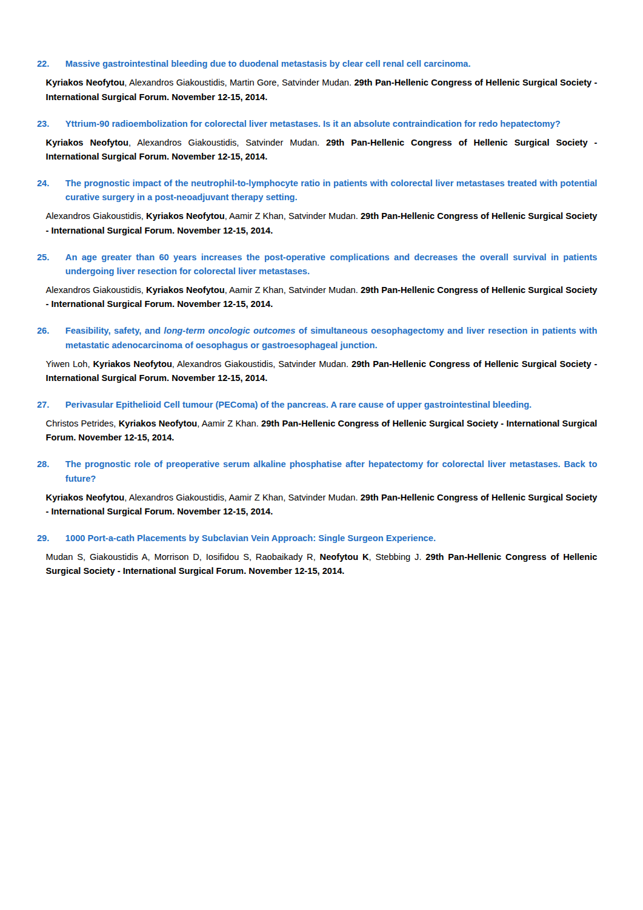22. Massive gastrointestinal bleeding due to duodenal metastasis by clear cell renal cell carcinoma.
Kyriakos Neofytou, Alexandros Giakoustidis, Martin Gore, Satvinder Mudan. 29th Pan-Hellenic Congress of Hellenic Surgical Society - International Surgical Forum. November 12-15, 2014.
23. Yttrium-90 radioembolization for colorectal liver metastases. Is it an absolute contraindication for redo hepatectomy?
Kyriakos Neofytou, Alexandros Giakoustidis, Satvinder Mudan. 29th Pan-Hellenic Congress of Hellenic Surgical Society - International Surgical Forum. November 12-15, 2014.
24. The prognostic impact of the neutrophil-to-lymphocyte ratio in patients with colorectal liver metastases treated with potential curative surgery in a post-neoadjuvant therapy setting.
Alexandros Giakoustidis, Kyriakos Neofytou, Aamir Z Khan, Satvinder Mudan. 29th Pan-Hellenic Congress of Hellenic Surgical Society - International Surgical Forum. November 12-15, 2014.
25. An age greater than 60 years increases the post-operative complications and decreases the overall survival in patients undergoing liver resection for colorectal liver metastases.
Alexandros Giakoustidis, Kyriakos Neofytou, Aamir Z Khan, Satvinder Mudan. 29th Pan-Hellenic Congress of Hellenic Surgical Society - International Surgical Forum. November 12-15, 2014.
26. Feasibility, safety, and long-term oncologic outcomes of simultaneous oesophagectomy and liver resection in patients with metastatic adenocarcinoma of oesophagus or gastroesophageal junction.
Yiwen Loh, Kyriakos Neofytou, Alexandros Giakoustidis, Satvinder Mudan. 29th Pan-Hellenic Congress of Hellenic Surgical Society - International Surgical Forum. November 12-15, 2014.
27. Perivasular Epithelioid Cell tumour (PEComa) of the pancreas. A rare cause of upper gastrointestinal bleeding.
Christos Petrides, Kyriakos Neofytou, Aamir Z Khan. 29th Pan-Hellenic Congress of Hellenic Surgical Society - International Surgical Forum. November 12-15, 2014.
28. The prognostic role of preoperative serum alkaline phosphatise after hepatectomy for colorectal liver metastases. Back to future?
Kyriakos Neofytou, Alexandros Giakoustidis, Aamir Z Khan, Satvinder Mudan. 29th Pan-Hellenic Congress of Hellenic Surgical Society - International Surgical Forum. November 12-15, 2014.
29. 1000 Port-a-cath Placements by Subclavian Vein Approach: Single Surgeon Experience.
Mudan S, Giakoustidis A, Morrison D, Iosifidou S, Raobaikady R, Neofytou K, Stebbing J. 29th Pan-Hellenic Congress of Hellenic Surgical Society - International Surgical Forum. November 12-15, 2014.